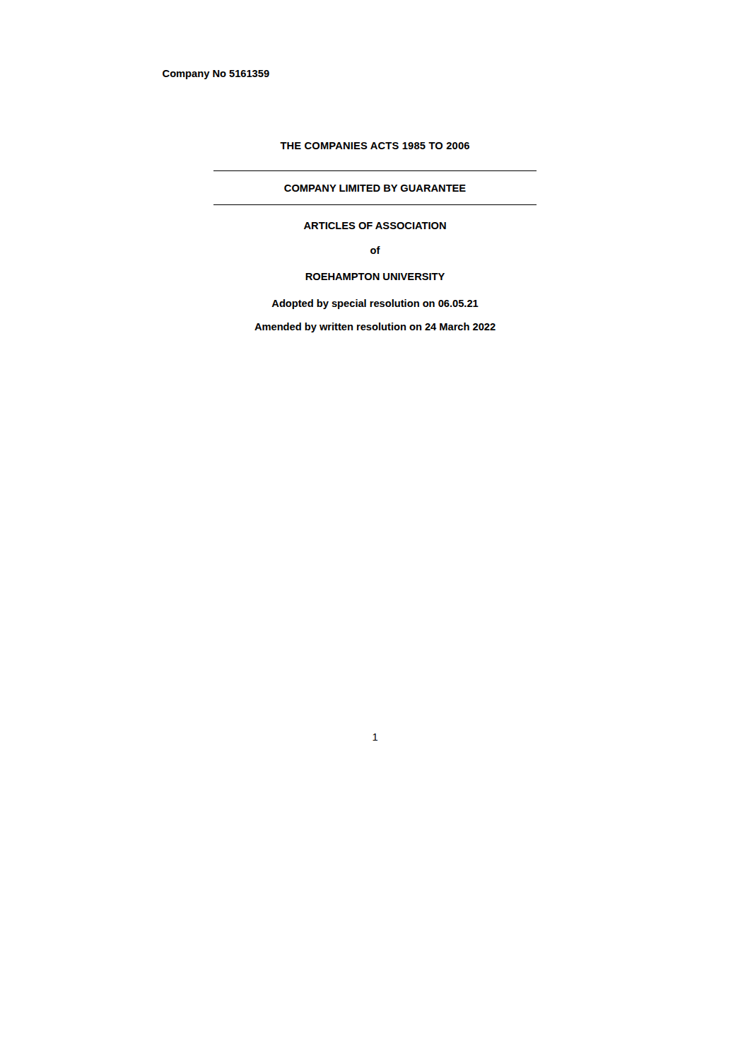Company No 5161359
THE COMPANIES ACTS 1985 TO 2006
COMPANY LIMITED BY GUARANTEE
ARTICLES OF ASSOCIATION
of
ROEHAMPTON UNIVERSITY
Adopted by special resolution on 06.05.21
Amended by written resolution on 24 March 2022
1